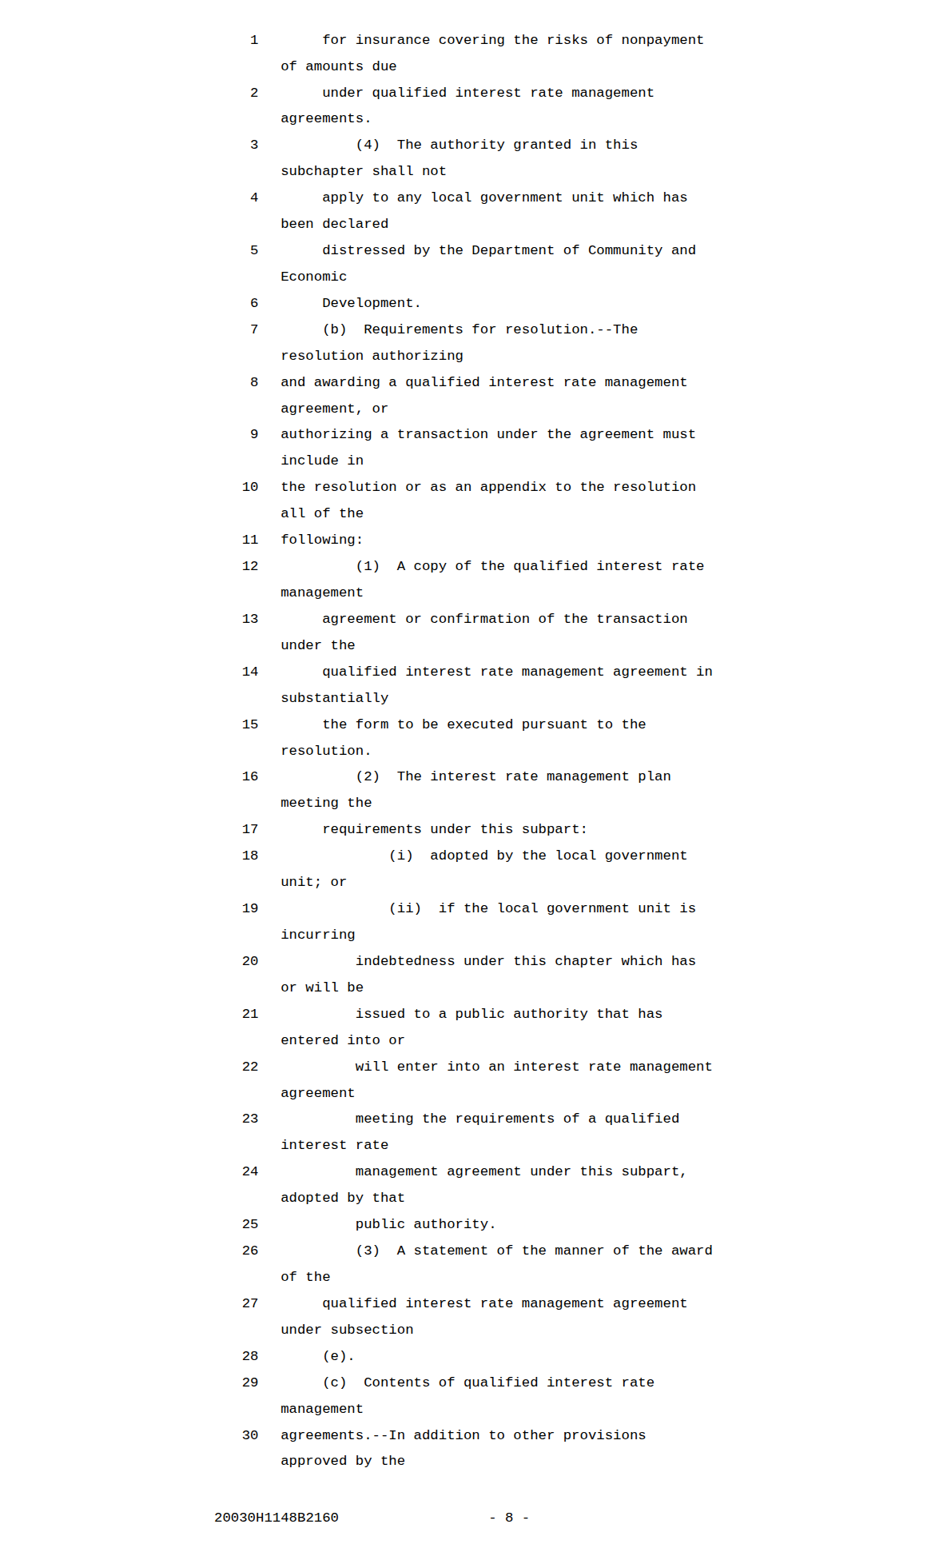1 for insurance covering the risks of nonpayment of amounts due
2 under qualified interest rate management agreements.
3 (4) The authority granted in this subchapter shall not
4 apply to any local government unit which has been declared
5 distressed by the Department of Community and Economic
6 Development.
7 (b) Requirements for resolution.--The resolution authorizing
8 and awarding a qualified interest rate management agreement, or
9 authorizing a transaction under the agreement must include in
10 the resolution or as an appendix to the resolution all of the
11 following:
12 (1) A copy of the qualified interest rate management
13 agreement or confirmation of the transaction under the
14 qualified interest rate management agreement in substantially
15 the form to be executed pursuant to the resolution.
16 (2) The interest rate management plan meeting the
17 requirements under this subpart:
18 (i) adopted by the local government unit; or
19 (ii) if the local government unit is incurring
20 indebtedness under this chapter which has or will be
21 issued to a public authority that has entered into or
22 will enter into an interest rate management agreement
23 meeting the requirements of a qualified interest rate
24 management agreement under this subpart, adopted by that
25 public authority.
26 (3) A statement of the manner of the award of the
27 qualified interest rate management agreement under subsection
28 (e).
29 (c) Contents of qualified interest rate management
30 agreements.--In addition to other provisions approved by the
20030H1148B2160 - 8 -